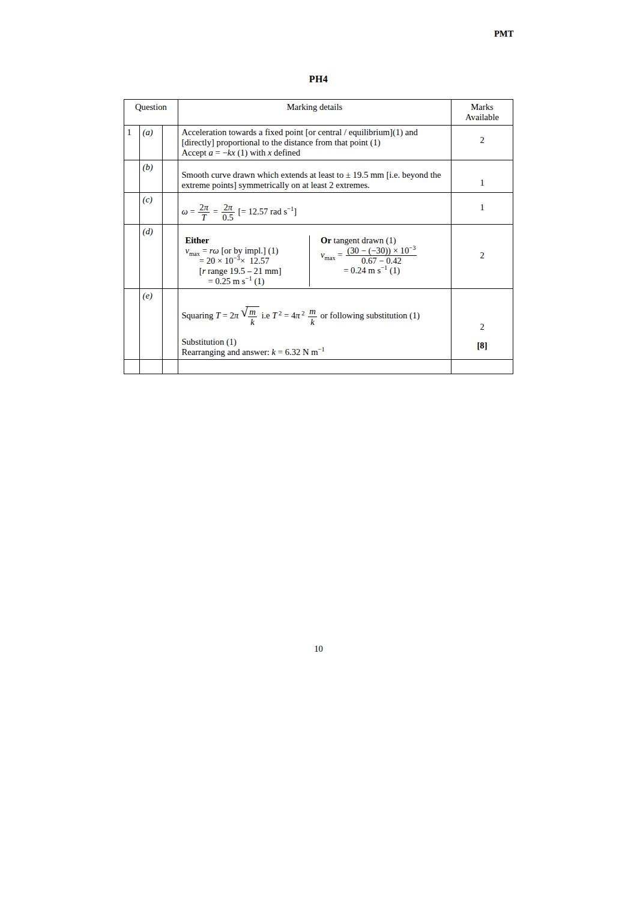PMT
PH4
| Question | Marking details | Marks Available |
| --- | --- | --- |
| 1 | (a) | | Acceleration towards a fixed point [or central / equilibrium](1) and [directly] proportional to the distance from that point (1) Accept a = − kx (1) with x defined | 2 |
| | (b) | | Smooth curve drawn which extends at least to ± 19.5 mm [i.e. beyond the extreme points] symmetrically on at least 2 extremes. | 1 |
| | (c) | | ω = 2 π T = 2 π 0.5 [= 12.57 rad s −1 ] | 1 |
| | (d) | | / Either v max = rω [or by impl.] (1) = 20 × 10 −3 × 12.57 [ r range 19.5 – 21 mm] = 0.25 m s −1 (1) / / Or tangent drawn (1) v max = (30 − (−30)) × 10 −3 0.67 − 0.42 = 0.24 m s −1 (1) / | 2 |
| | (e) | | Squaring T = 2 π m k i.e T 2 = 4 π 2 m k or following substitution (1) Substitution (1) Rearranging and answer: k = 6.32 N m −1 | 2 [8] |
10